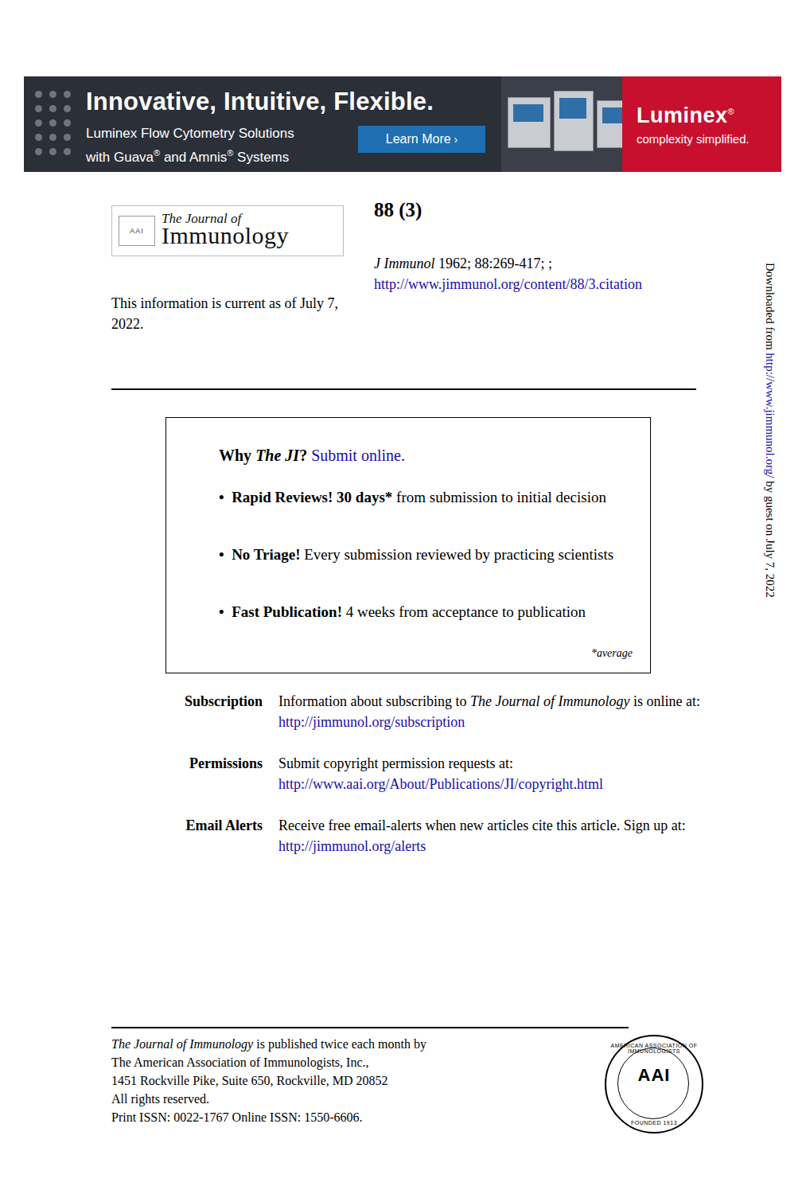Innovative, Intuitive, Flexible.
Luminex Flow Cytometry Solutions
with Guava® and Amnis® Systems
Learn More
Luminex®
complexity simplified.
AAI
The Journal of
Immunology
88 (3)
J Immunol 1962; 88:269-417; ;
http://www.jimmunol.org/content/88/3.citation
This information is current as of July 7, 2022.
Why The JI? Submit online.
• Rapid Reviews! 30 days* from submission to initial decision
• No Triage! Every submission reviewed by practicing scientists
• Fast Publication! 4 weeks from acceptance to publication
*average
Subscription
Information about subscribing to The Journal of Immunology is online at:
http://jimmunol.org/subscription
Permissions
Submit copyright permission requests at:
http://www.aai.org/About/Publications/JI/copyright.html
Email Alerts
Receive free email-alerts when new articles cite this article. Sign up at:
http://jimmunol.org/alerts
The Journal of Immunology is published twice each month by
The American Association of Immunologists, Inc.,
1451 Rockville Pike, Suite 650, Rockville, MD 20852
All rights reserved.
Print ISSN: 0022-1767 Online ISSN: 1550-6606.
AMERICAN ASSOCIATION OF IMMUNOLOGISTS
AAI
FOUNDED 1913
Downloaded from http://www.jimmunol.org/ by guest on July 7, 2022